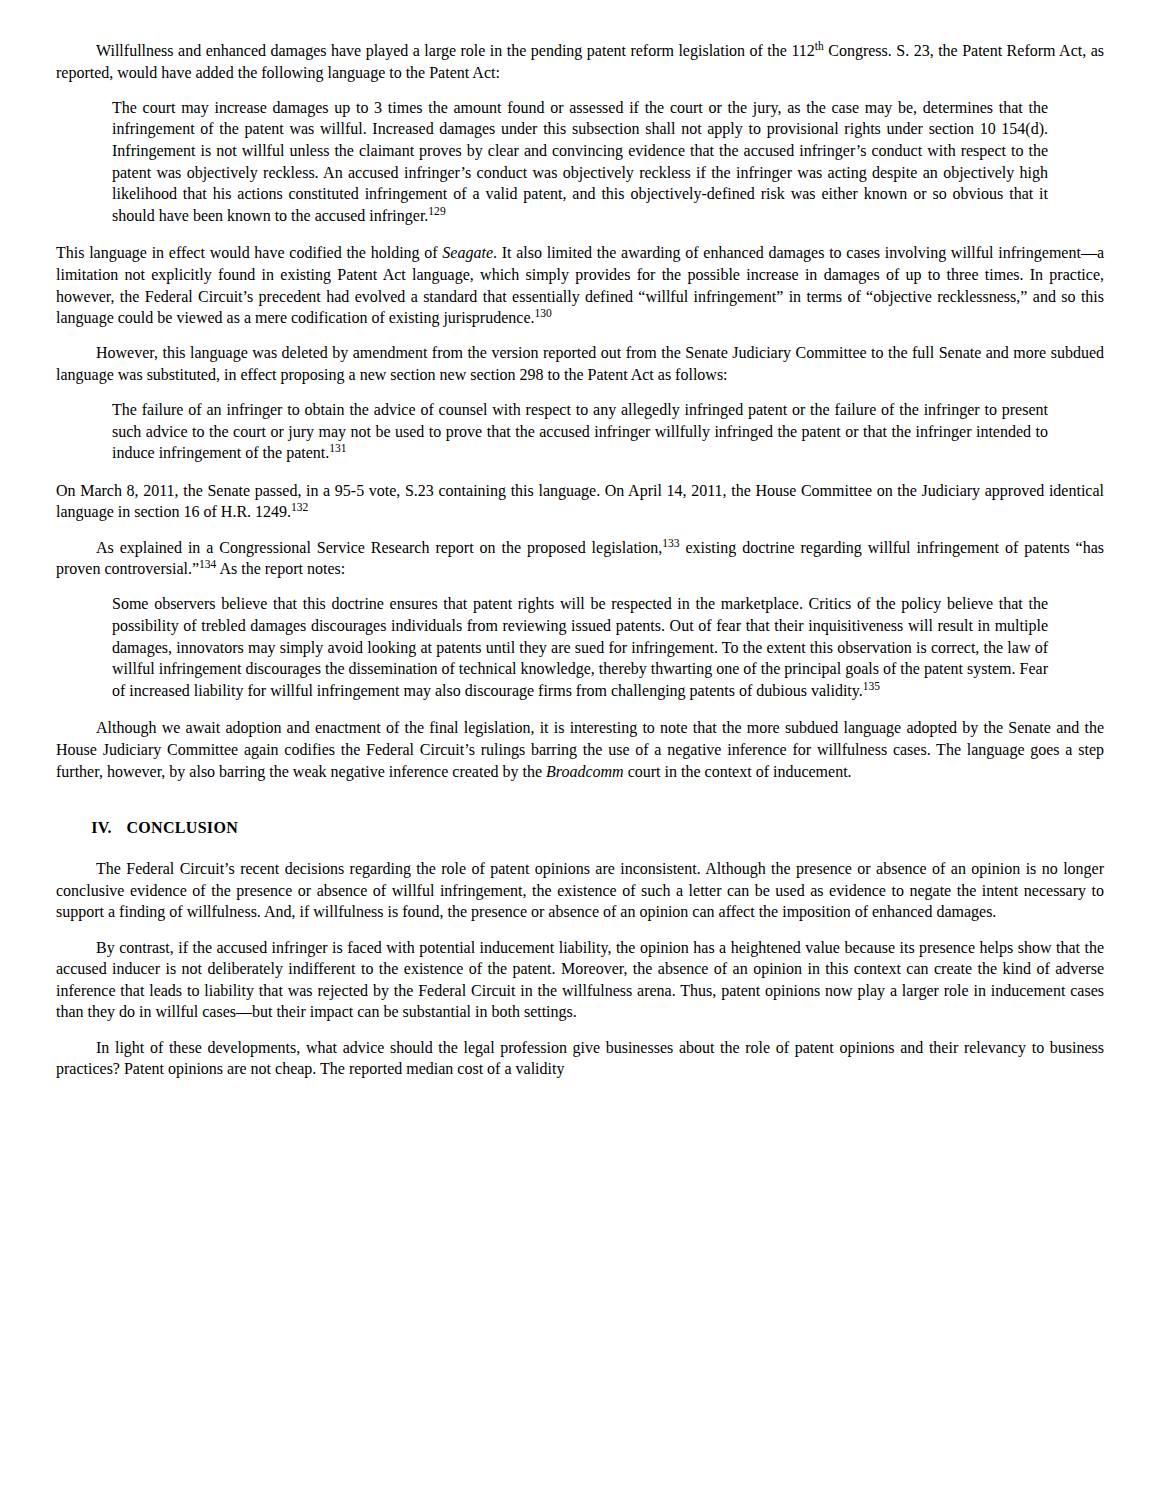Willfullness and enhanced damages have played a large role in the pending patent reform legislation of the 112th Congress. S. 23, the Patent Reform Act, as reported, would have added the following language to the Patent Act:
The court may increase damages up to 3 times the amount found or assessed if the court or the jury, as the case may be, determines that the infringement of the patent was willful. Increased damages under this subsection shall not apply to provisional rights under section 10 154(d). Infringement is not willful unless the claimant proves by clear and convincing evidence that the accused infringer’s conduct with respect to the patent was objectively reckless. An accused infringer’s conduct was objectively reckless if the infringer was acting despite an objectively high likelihood that his actions constituted infringement of a valid patent, and this objectively-defined risk was either known or so obvious that it should have been known to the accused infringer.129
This language in effect would have codified the holding of Seagate. It also limited the awarding of enhanced damages to cases involving willful infringement—a limitation not explicitly found in existing Patent Act language, which simply provides for the possible increase in damages of up to three times. In practice, however, the Federal Circuit’s precedent had evolved a standard that essentially defined “willful infringement” in terms of “objective recklessness,” and so this language could be viewed as a mere codification of existing jurisprudence.130
However, this language was deleted by amendment from the version reported out from the Senate Judiciary Committee to the full Senate and more subdued language was substituted, in effect proposing a new section new section 298 to the Patent Act as follows:
The failure of an infringer to obtain the advice of counsel with respect to any allegedly infringed patent or the failure of the infringer to present such advice to the court or jury may not be used to prove that the accused infringer willfully infringed the patent or that the infringer intended to induce infringement of the patent.131
On March 8, 2011, the Senate passed, in a 95-5 vote, S.23 containing this language. On April 14, 2011, the House Committee on the Judiciary approved identical language in section 16 of H.R. 1249.132
As explained in a Congressional Service Research report on the proposed legislation,133 existing doctrine regarding willful infringement of patents “has proven controversial.”134 As the report notes:
Some observers believe that this doctrine ensures that patent rights will be respected in the marketplace. Critics of the policy believe that the possibility of trebled damages discourages individuals from reviewing issued patents. Out of fear that their inquisitiveness will result in multiple damages, innovators may simply avoid looking at patents until they are sued for infringement. To the extent this observation is correct, the law of willful infringement discourages the dissemination of technical knowledge, thereby thwarting one of the principal goals of the patent system. Fear of increased liability for willful infringement may also discourage firms from challenging patents of dubious validity.135
Although we await adoption and enactment of the final legislation, it is interesting to note that the more subdued language adopted by the Senate and the House Judiciary Committee again codifies the Federal Circuit’s rulings barring the use of a negative inference for willfulness cases. The language goes a step further, however, by also barring the weak negative inference created by the Broadcomm court in the context of inducement.
IV. CONCLUSION
The Federal Circuit’s recent decisions regarding the role of patent opinions are inconsistent. Although the presence or absence of an opinion is no longer conclusive evidence of the presence or absence of willful infringement, the existence of such a letter can be used as evidence to negate the intent necessary to support a finding of willfulness. And, if willfulness is found, the presence or absence of an opinion can affect the imposition of enhanced damages.
By contrast, if the accused infringer is faced with potential inducement liability, the opinion has a heightened value because its presence helps show that the accused inducer is not deliberately indifferent to the existence of the patent. Moreover, the absence of an opinion in this context can create the kind of adverse inference that leads to liability that was rejected by the Federal Circuit in the willfulness arena. Thus, patent opinions now play a larger role in inducement cases than they do in willful cases—but their impact can be substantial in both settings.
In light of these developments, what advice should the legal profession give businesses about the role of patent opinions and their relevancy to business practices? Patent opinions are not cheap. The reported median cost of a validity